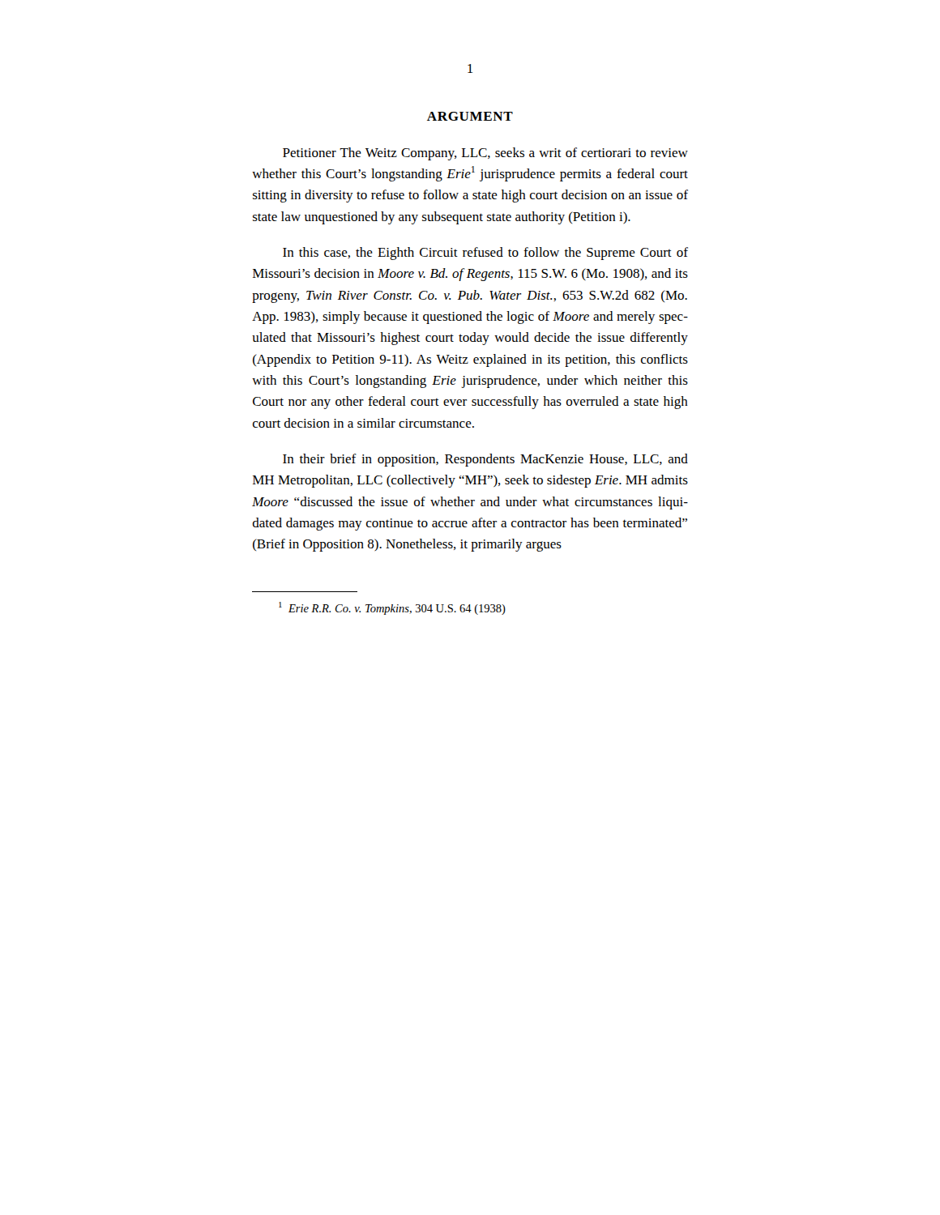1
ARGUMENT
Petitioner The Weitz Company, LLC, seeks a writ of certiorari to review whether this Court’s longstanding Erie1 jurisprudence permits a federal court sitting in diversity to refuse to follow a state high court decision on an issue of state law unquestioned by any subsequent state authority (Petition i).
In this case, the Eighth Circuit refused to follow the Supreme Court of Missouri’s decision in Moore v. Bd. of Regents, 115 S.W. 6 (Mo. 1908), and its progeny, Twin River Constr. Co. v. Pub. Water Dist., 653 S.W.2d 682 (Mo. App. 1983), simply because it questioned the logic of Moore and merely speculated that Missouri’s highest court today would decide the issue differently (Appendix to Petition 9-11). As Weitz explained in its petition, this conflicts with this Court’s longstanding Erie jurisprudence, under which neither this Court nor any other federal court ever successfully has overruled a state high court decision in a similar circumstance.
In their brief in opposition, Respondents MacKenzie House, LLC, and MH Metropolitan, LLC (collectively “MH”), seek to sidestep Erie. MH admits Moore “discussed the issue of whether and under what circumstances liquidated damages may continue to accrue after a contractor has been terminated” (Brief in Opposition 8). Nonetheless, it primarily argues
1 Erie R.R. Co. v. Tompkins, 304 U.S. 64 (1938)